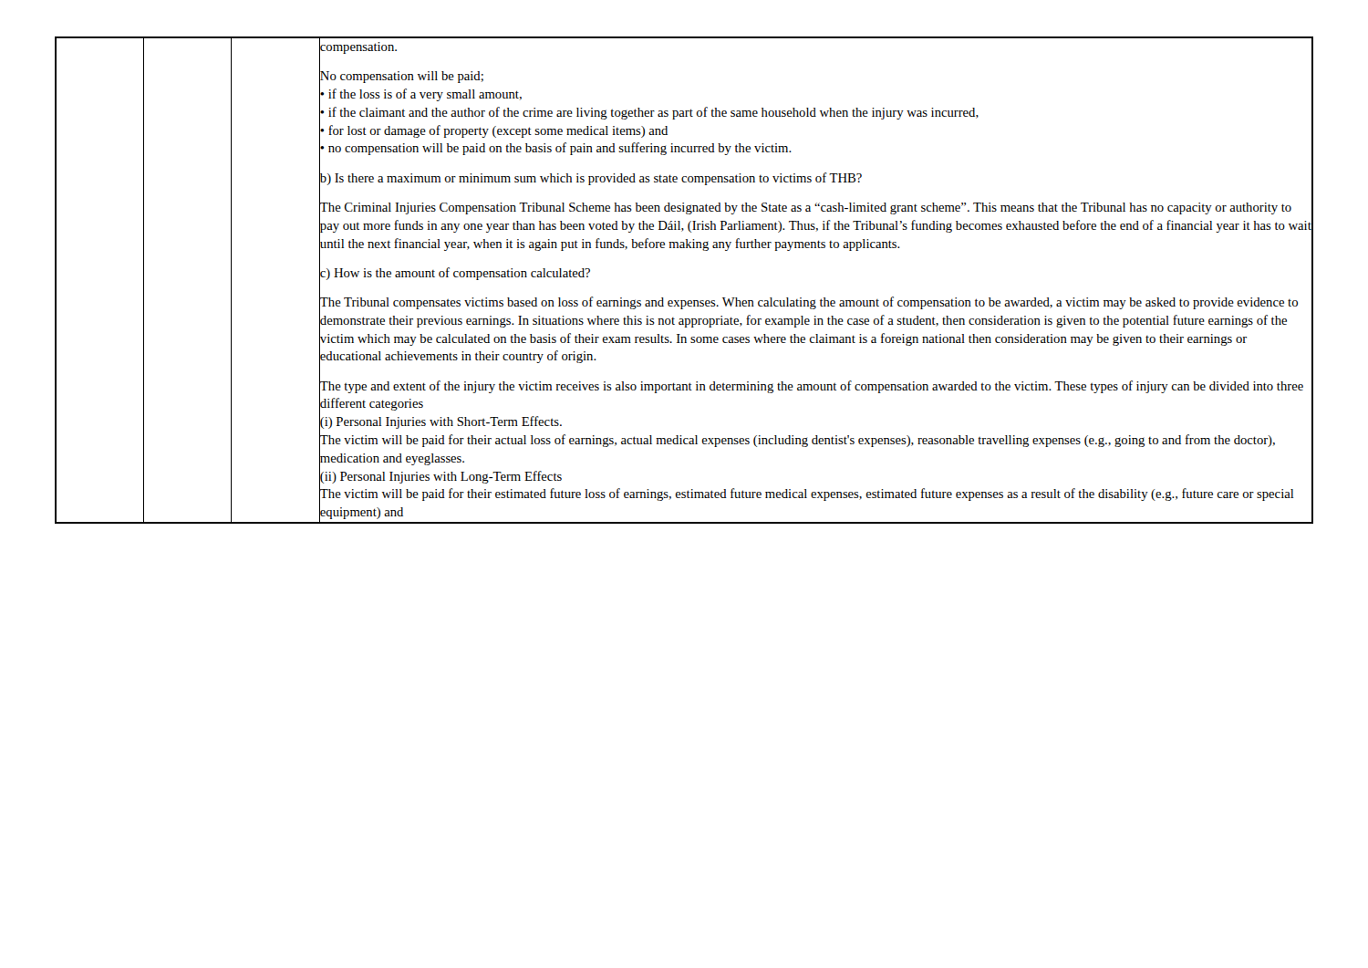| | | | compensation. No compensation will be paid; if the loss is of a very small amount, if the claimant and the author of the crime are living together as part of the same household when the injury was incurred, for lost or damage of property (except some medical items) and no compensation will be paid on the basis of pain and suffering incurred by the victim. b) Is there a maximum or minimum sum which is provided as state compensation to victims of THB? The Criminal Injuries Compensation Tribunal Scheme has been designated by the State as a “cash-limited grant scheme”. This means that the Tribunal has no capacity or authority to pay out more funds in any one year than has been voted by the Dáil, (Irish Parliament). Thus, if the Tribunal’s funding becomes exhausted before the end of a financial year it has to wait until the next financial year, when it is again put in funds, before making any further payments to applicants. c) How is the amount of compensation calculated? The Tribunal compensates victims based on loss of earnings and expenses. When calculating the amount of compensation to be awarded, a victim may be asked to provide evidence to demonstrate their previous earnings. In situations where this is not appropriate, for example in the case of a student, then consideration is given to the potential future earnings of the victim which may be calculated on the basis of their exam results. In some cases where the claimant is a foreign national then consideration may be given to their earnings or educational achievements in their country of origin. The type and extent of the injury the victim receives is also important in determining the amount of compensation awarded to the victim. These types of injury can be divided into three different categories (i) Personal Injuries with Short-Term Effects. The victim will be paid for their actual loss of earnings, actual medical expenses (including dentist's expenses), reasonable travelling expenses (e.g., going to and from the doctor), medication and eyeglasses. (ii) Personal Injuries with Long-Term Effects The victim will be paid for their estimated future loss of earnings, estimated future medical expenses, estimated future expenses as a result of the disability (e.g., future care or special equipment) and |